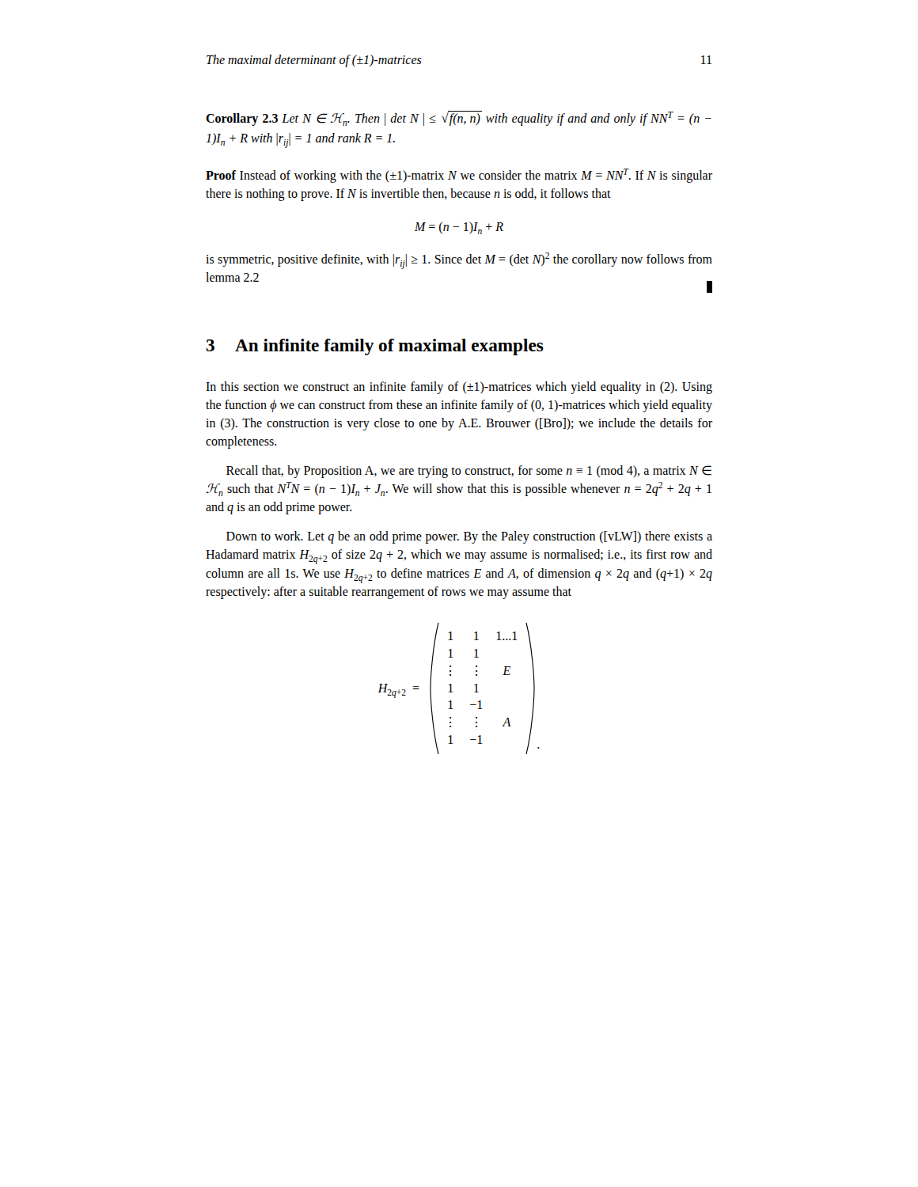The maximal determinant of (±1)-matrices 11
Corollary 2.3 Let N ∈ ℋn. Then | det N | ≤ √f(n, n) with equality if and and only if NNT = (n − 1)In + R with |rij| = 1 and rank R = 1.
Proof Instead of working with the (±1)-matrix N we consider the matrix M = NNT. If N is singular there is nothing to prove. If N is invertible then, because n is odd, it follows that
M = (n − 1)In + R
is symmetric, positive definite, with |rij| ≥ 1. Since det M = (det N)2 the corollary now follows from lemma 2.2
3 An infinite family of maximal examples
In this section we construct an infinite family of (±1)-matrices which yield equality in (2). Using the function ϕ we can construct from these an infinite family of (0, 1)-matrices which yield equality in (3). The construction is very close to one by A.E. Brouwer ([Bro]); we include the details for completeness.
Recall that, by Proposition A, we are trying to construct, for some n ≡ 1 (mod 4), a matrix N ∈ ℋn such that NTN = (n − 1)In + Jn. We will show that this is possible whenever n = 2q2 + 2q + 1 and q is an odd prime power.
Down to work. Let q be an odd prime power. By the Paley construction ([vLW]) there exists a Hadamard matrix H2q+2 of size 2q + 2, which we may assume is normalised; i.e., its first row and column are all 1s. We use H2q+2 to define matrices E and A, of dimension q × 2q and (q+1) × 2q respectively: after a suitable rearrangement of rows we may assume that
H2q+2 =
| 1 | 1 | 1...1 |
| 1 | 1 | |
| ⋮ | ⋮ | E |
| 1 | 1 | |
| 1 | −1 | |
| ⋮ | ⋮ | A |
| 1 | −1 | |
.